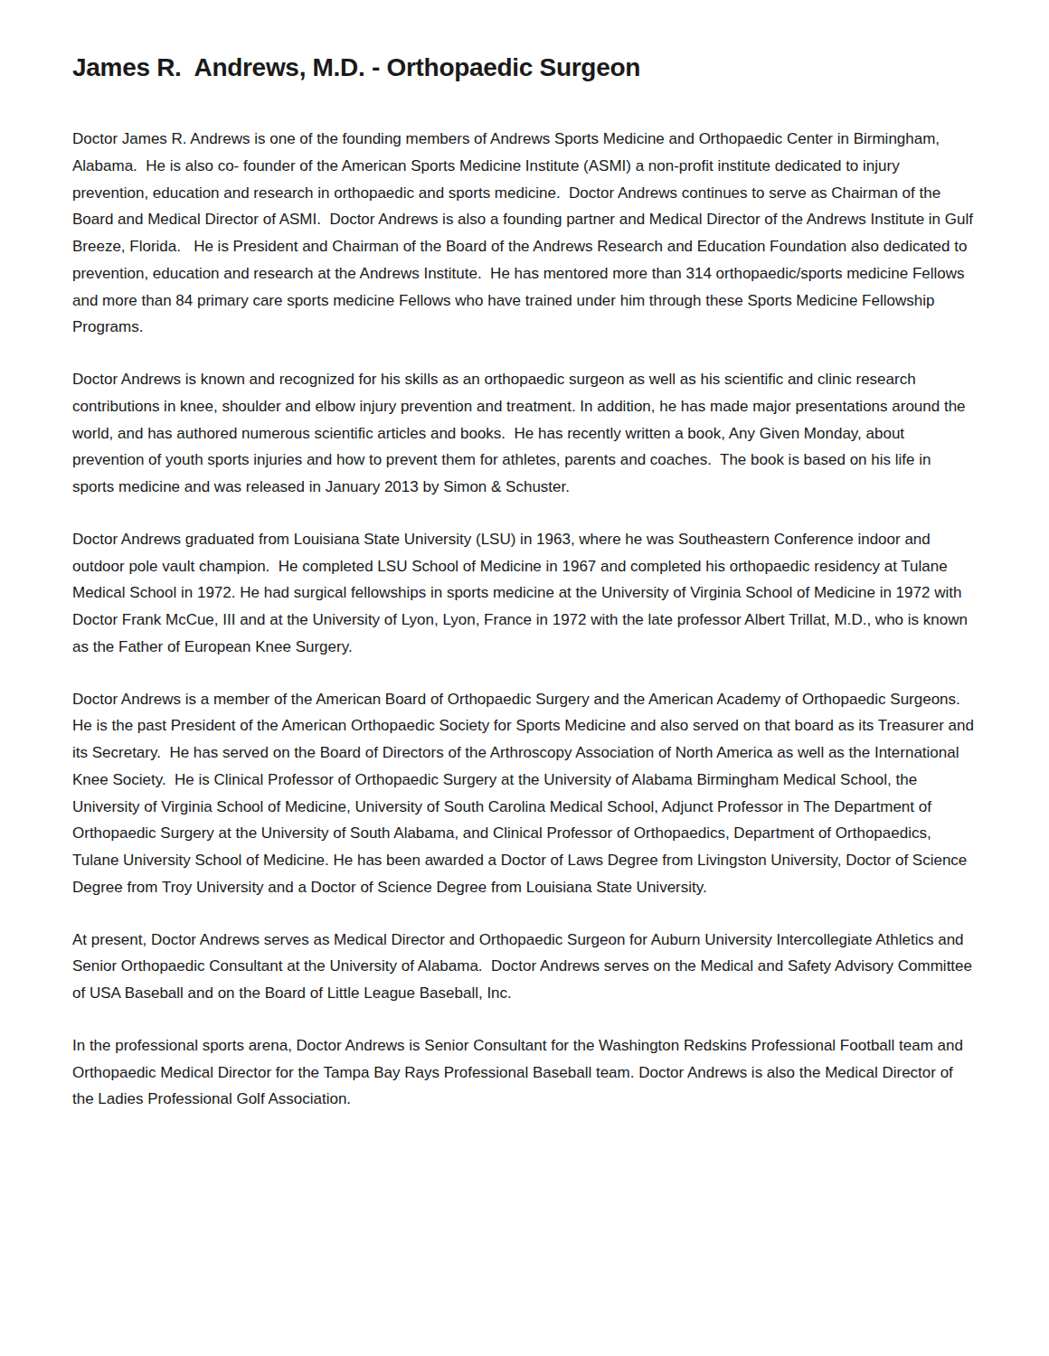James R. Andrews, M.D. - Orthopaedic Surgeon
Doctor James R. Andrews is one of the founding members of Andrews Sports Medicine and Orthopaedic Center in Birmingham, Alabama. He is also co- founder of the American Sports Medicine Institute (ASMI) a non-profit institute dedicated to injury prevention, education and research in orthopaedic and sports medicine. Doctor Andrews continues to serve as Chairman of the Board and Medical Director of ASMI. Doctor Andrews is also a founding partner and Medical Director of the Andrews Institute in Gulf Breeze, Florida. He is President and Chairman of the Board of the Andrews Research and Education Foundation also dedicated to prevention, education and research at the Andrews Institute. He has mentored more than 314 orthopaedic/sports medicine Fellows and more than 84 primary care sports medicine Fellows who have trained under him through these Sports Medicine Fellowship Programs.
Doctor Andrews is known and recognized for his skills as an orthopaedic surgeon as well as his scientific and clinic research contributions in knee, shoulder and elbow injury prevention and treatment. In addition, he has made major presentations around the world, and has authored numerous scientific articles and books. He has recently written a book, Any Given Monday, about prevention of youth sports injuries and how to prevent them for athletes, parents and coaches. The book is based on his life in sports medicine and was released in January 2013 by Simon & Schuster.
Doctor Andrews graduated from Louisiana State University (LSU) in 1963, where he was Southeastern Conference indoor and outdoor pole vault champion. He completed LSU School of Medicine in 1967 and completed his orthopaedic residency at Tulane Medical School in 1972. He had surgical fellowships in sports medicine at the University of Virginia School of Medicine in 1972 with Doctor Frank McCue, III and at the University of Lyon, Lyon, France in 1972 with the late professor Albert Trillat, M.D., who is known as the Father of European Knee Surgery.
Doctor Andrews is a member of the American Board of Orthopaedic Surgery and the American Academy of Orthopaedic Surgeons. He is the past President of the American Orthopaedic Society for Sports Medicine and also served on that board as its Treasurer and its Secretary. He has served on the Board of Directors of the Arthroscopy Association of North America as well as the International Knee Society. He is Clinical Professor of Orthopaedic Surgery at the University of Alabama Birmingham Medical School, the University of Virginia School of Medicine, University of South Carolina Medical School, Adjunct Professor in The Department of Orthopaedic Surgery at the University of South Alabama, and Clinical Professor of Orthopaedics, Department of Orthopaedics, Tulane University School of Medicine. He has been awarded a Doctor of Laws Degree from Livingston University, Doctor of Science Degree from Troy University and a Doctor of Science Degree from Louisiana State University.
At present, Doctor Andrews serves as Medical Director and Orthopaedic Surgeon for Auburn University Intercollegiate Athletics and Senior Orthopaedic Consultant at the University of Alabama. Doctor Andrews serves on the Medical and Safety Advisory Committee of USA Baseball and on the Board of Little League Baseball, Inc.
In the professional sports arena, Doctor Andrews is Senior Consultant for the Washington Redskins Professional Football team and Orthopaedic Medical Director for the Tampa Bay Rays Professional Baseball team. Doctor Andrews is also the Medical Director of the Ladies Professional Golf Association.